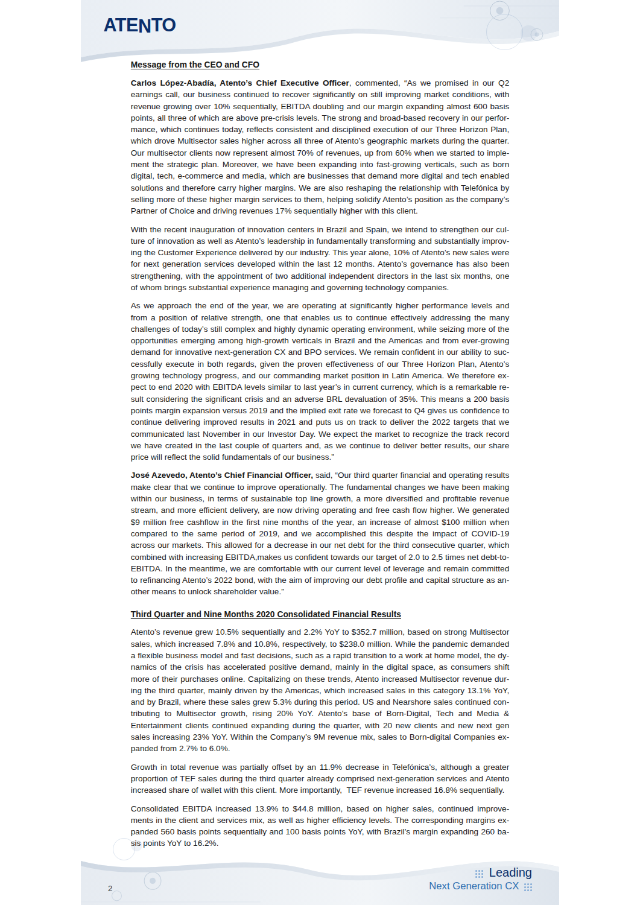ATENTO
Message from the CEO and CFO
Carlos López-Abadía, Atento’s Chief Executive Officer, commented, “As we promised in our Q2 earnings call, our business continued to recover significantly on still improving market conditions, with revenue growing over 10% sequentially, EBITDA doubling and our margin expanding almost 600 basis points, all three of which are above pre-crisis levels. The strong and broad-based recovery in our performance, which continues today, reflects consistent and disciplined execution of our Three Horizon Plan, which drove Multisector sales higher across all three of Atento’s geographic markets during the quarter. Our multisector clients now represent almost 70% of revenues, up from 60% when we started to implement the strategic plan. Moreover, we have been expanding into fast-growing verticals, such as born digital, tech, e-commerce and media, which are businesses that demand more digital and tech enabled solutions and therefore carry higher margins. We are also reshaping the relationship with Telefónica by selling more of these higher margin services to them, helping solidify Atento’s position as the company’s Partner of Choice and driving revenues 17% sequentially higher with this client.
With the recent inauguration of innovation centers in Brazil and Spain, we intend to strengthen our culture of innovation as well as Atento’s leadership in fundamentally transforming and substantially improving the Customer Experience delivered by our industry. This year alone, 10% of Atento’s new sales were for next generation services developed within the last 12 months. Atento’s governance has also been strengthening, with the appointment of two additional independent directors in the last six months, one of whom brings substantial experience managing and governing technology companies.
As we approach the end of the year, we are operating at significantly higher performance levels and from a position of relative strength, one that enables us to continue effectively addressing the many challenges of today’s still complex and highly dynamic operating environment, while seizing more of the opportunities emerging among high-growth verticals in Brazil and the Americas and from ever-growing demand for innovative next-generation CX and BPO services. We remain confident in our ability to successfully execute in both regards, given the proven effectiveness of our Three Horizon Plan, Atento’s growing technology progress, and our commanding market position in Latin America. We therefore expect to end 2020 with EBITDA levels similar to last year’s in current currency, which is a remarkable result considering the significant crisis and an adverse BRL devaluation of 35%. This means a 200 basis points margin expansion versus 2019 and the implied exit rate we forecast to Q4 gives us confidence to continue delivering improved results in 2021 and puts us on track to deliver the 2022 targets that we communicated last November in our Investor Day. We expect the market to recognize the track record we have created in the last couple of quarters and, as we continue to deliver better results, our share price will reflect the solid fundamentals of our business.”
José Azevedo, Atento’s Chief Financial Officer, said, “Our third quarter financial and operating results make clear that we continue to improve operationally. The fundamental changes we have been making within our business, in terms of sustainable top line growth, a more diversified and profitable revenue stream, and more efficient delivery, are now driving operating and free cash flow higher. We generated $9 million free cashflow in the first nine months of the year, an increase of almost $100 million when compared to the same period of 2019, and we accomplished this despite the impact of COVID-19 across our markets. This allowed for a decrease in our net debt for the third consecutive quarter, which combined with increasing EBITDA,makes us confident towards our target of 2.0 to 2.5 times net debt-to-EBITDA. In the meantime, we are comfortable with our current level of leverage and remain committed to refinancing Atento’s 2022 bond, with the aim of improving our debt profile and capital structure as another means to unlock shareholder value.”
Third Quarter and Nine Months 2020 Consolidated Financial Results
Atento’s revenue grew 10.5% sequentially and 2.2% YoY to $352.7 million, based on strong Multisector sales, which increased 7.8% and 10.8%, respectively, to $238.0 million. While the pandemic demanded a flexible business model and fast decisions, such as a rapid transition to a work at home model, the dynamics of the crisis has accelerated positive demand, mainly in the digital space, as consumers shift more of their purchases online. Capitalizing on these trends, Atento increased Multisector revenue during the third quarter, mainly driven by the Americas, which increased sales in this category 13.1% YoY, and by Brazil, where these sales grew 5.3% during this period. US and Nearshore sales continued contributing to Multisector growth, rising 20% YoY. Atento’s base of Born-Digital, Tech and Media & Entertainment clients continued expanding during the quarter, with 20 new clients and new next gen sales increasing 23% YoY. Within the Company’s 9M revenue mix, sales to Born-digital Companies expanded from 2.7% to 6.0%.
Growth in total revenue was partially offset by an 11.9% decrease in Telefónica’s, although a greater proportion of TEF sales during the third quarter already comprised next-generation services and Atento increased share of wallet with this client. More importantly, TEF revenue increased 16.8% sequentially.
Consolidated EBITDA increased 13.9% to $44.8 million, based on higher sales, continued improvements in the client and services mix, as well as higher efficiency levels. The corresponding margins expanded 560 basis points sequentially and 100 basis points YoY, with Brazil’s margin expanding 260 basis points YoY to 16.2%.
Leading
Next Generation CX
2